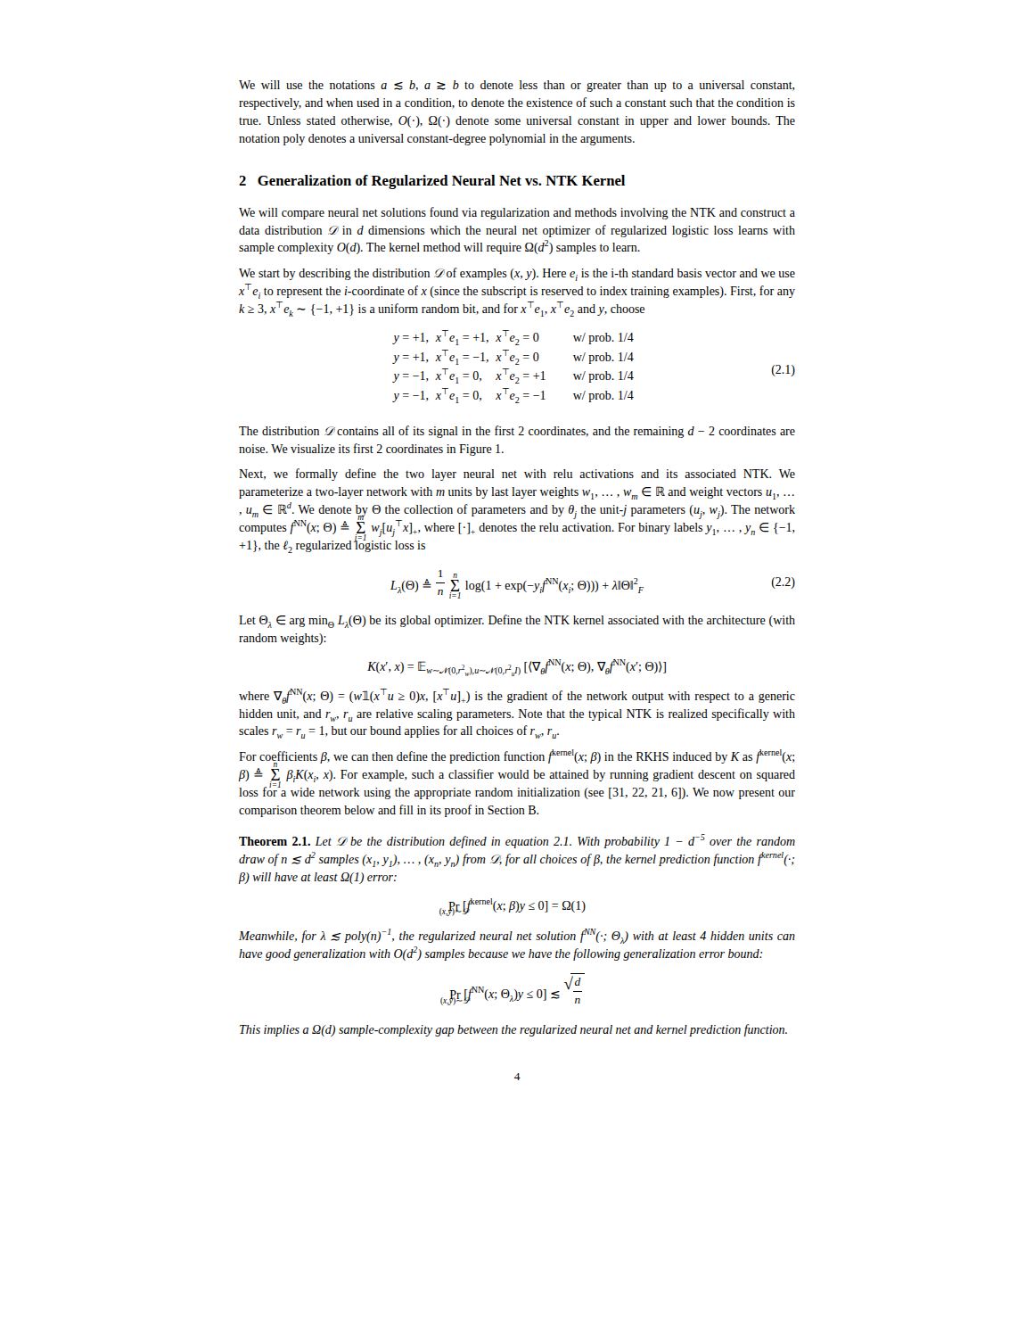We will use the notations a ≲ b, a ≳ b to denote less than or greater than up to a universal constant, respectively, and when used in a condition, to denote the existence of such a constant such that the condition is true. Unless stated otherwise, O(·), Ω(·) denote some universal constant in upper and lower bounds. The notation poly denotes a universal constant-degree polynomial in the arguments.
2 Generalization of Regularized Neural Net vs. NTK Kernel
We will compare neural net solutions found via regularization and methods involving the NTK and construct a data distribution 𝒟 in d dimensions which the neural net optimizer of regularized logistic loss learns with sample complexity O(d). The kernel method will require Ω(d2) samples to learn.
We start by describing the distribution 𝒟 of examples (x, y). Here ei is the i-th standard basis vector and we use x⊤ei to represent the i-coordinate of x (since the subscript is reserved to index training examples). First, for any k ≥ 3, x⊤ek ∼ {−1, +1} is a uniform random bit, and for x⊤e1, x⊤e2 and y, choose
| y = +1, | x ⊤ e 1 = +1, | x ⊤ e 2 = 0 | w/ prob. 1/4 |
| y = +1, | x ⊤ e 1 = −1, | x ⊤ e 2 = 0 | w/ prob. 1/4 |
| y = −1, | x ⊤ e 1 = 0, | x ⊤ e 2 = +1 | w/ prob. 1/4 |
| y = −1, | x ⊤ e 1 = 0, | x ⊤ e 2 = −1 | w/ prob. 1/4 |
(2.1)
The distribution 𝒟 contains all of its signal in the first 2 coordinates, and the remaining d − 2 coordinates are noise. We visualize its first 2 coordinates in Figure 1.
Next, we formally define the two layer neural net with relu activations and its associated NTK. We parameterize a two-layer network with m units by last layer weights w1, … , wm ∈ ℝ and weight vectors u1, … , um ∈ ℝd. We denote by Θ the collection of parameters and by θj the unit-j parameters (uj, wj). The network computes fNN(x; Θ) ≜ mΣj=1 wj[uj⊤x]+, where [·]+ denotes the relu activation. For binary labels y1, … , yn ∈ {−1, +1}, the ℓ2 regularized logistic loss is
Lλ(Θ) ≜ 1 n nΣi=1 log(1 + exp(−yi fNN(xi; Θ))) + λ‖Θ‖2F (2.2)
Let Θλ ∈ arg minΘ Lλ(Θ) be its global optimizer. Define the NTK kernel associated with the architecture (with random weights):
K(x′, x) = 𝔼w∼𝒩(0,r2w),u∼𝒩(0,r2uI) [⟨∇θfNN(x; Θ), ∇θfNN(x′; Θ)⟩]
where ∇θfNN(x; Θ) = (w𝟙(x⊤u ≥ 0)x, [x⊤u]+) is the gradient of the network output with respect to a generic hidden unit, and rw, ru are relative scaling parameters. Note that the typical NTK is realized specifically with scales rw = ru = 1, but our bound applies for all choices of rw, ru.
For coefficients β, we can then define the prediction function fkernel(x; β) in the RKHS induced by K as fkernel(x; β) ≜ nΣi=1 βi K(xi, x). For example, such a classifier would be attained by running gradient descent on squared loss for a wide network using the appropriate random initialization (see [31, 22, 21, 6]). We now present our comparison theorem below and fill in its proof in Section B.
Theorem 2.1. Let 𝒟 be the distribution defined in equation 2.1. With probability 1 − d−5 over the random draw of n ≲ d2 samples (x1, y1), … , (xn, yn) from 𝒟, for all choices of β, the kernel prediction function fkernel(·; β) will have at least Ω(1) error:
Pr(x,y)∼𝒟[fkernel(x; β)y ≤ 0] = Ω(1)
Meanwhile, for λ ≲ poly(n)−1, the regularized neural net solution fNN(·; Θλ) with at least 4 hidden units can have good generalization with O(d2) samples because we have the following generalization error bound:
Pr(x,y)∼𝒟[fNN(x; Θλ)y ≤ 0] ≲ dn
This implies a Ω(d) sample-complexity gap between the regularized neural net and kernel prediction function.
4